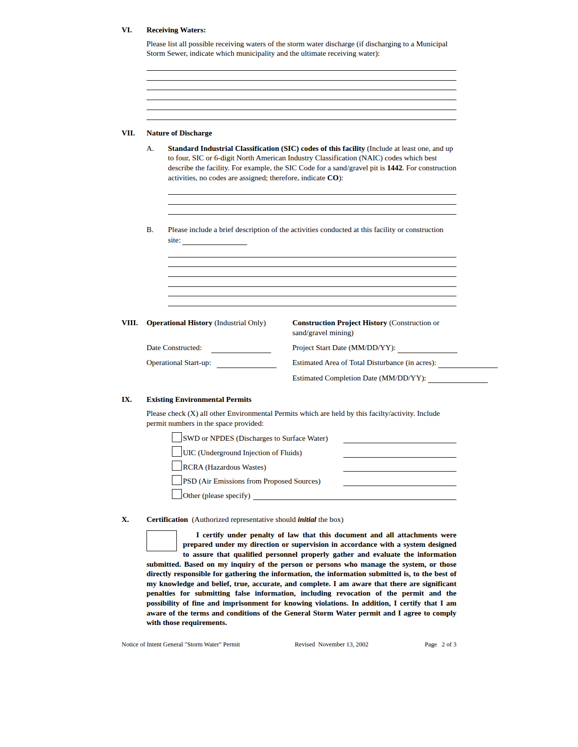VI.
Receiving Waters:
Please list all possible receiving waters of the storm water discharge (if discharging to a Municipal Storm Sewer, indicate which municipality and the ultimate receiving water):
VII.
Nature of Discharge
A.
Standard Industrial Classification (SIC) codes of this facility (Include at least one, and up to four, SIC or 6-digit North American Industry Classification (NAIC) codes which best describe the facility. For example, the SIC Code for a sand/gravel pit is 1442. For construction activities, no codes are assigned; therefore, indicate CO):
B.
Please include a brief description of the activities conducted at this facility or construction site:
VIII.
Operational History (Industrial Only)
Construction Project History (Construction or sand/gravel mining)
Date Constructed:
Operational Start-up:
Project Start Date (MM/DD/YY):
Estimated Area of Total Disturbance (in acres):
Estimated Completion Date (MM/DD/YY):
IX.
Existing Environmental Permits
Please check (X) all other Environmental Permits which are held by this facilty/activity. Include permit numbers in the space provided:
SWD or NPDES (Discharges to Surface Water)
UIC (Underground Injection of Fluids)
RCRA (Hazardous Wastes)
PSD (Air Emissions from Proposed Sources)
Other (please specify)
X.
Certification (Authorized representative should initial the box)
I certify under penalty of law that this document and all attachments were prepared under my direction or supervision in accordance with a system designed to assure that qualified personnel properly gather and evaluate the information submitted. Based on my inquiry of the person or persons who manage the system, or those directly responsible for gathering the information, the information submitted is, to the best of my knowledge and belief, true, accurate, and complete. I am aware that there are significant penalties for submitting false information, including revocation of the permit and the possibility of fine and imprisonment for knowing violations. In addition, I certify that I am aware of the terms and conditions of the General Storm Water permit and I agree to comply with those requirements.
Notice of Intent General "Storm Water" Permit
Revised November 13, 2002
Page 2 of 3